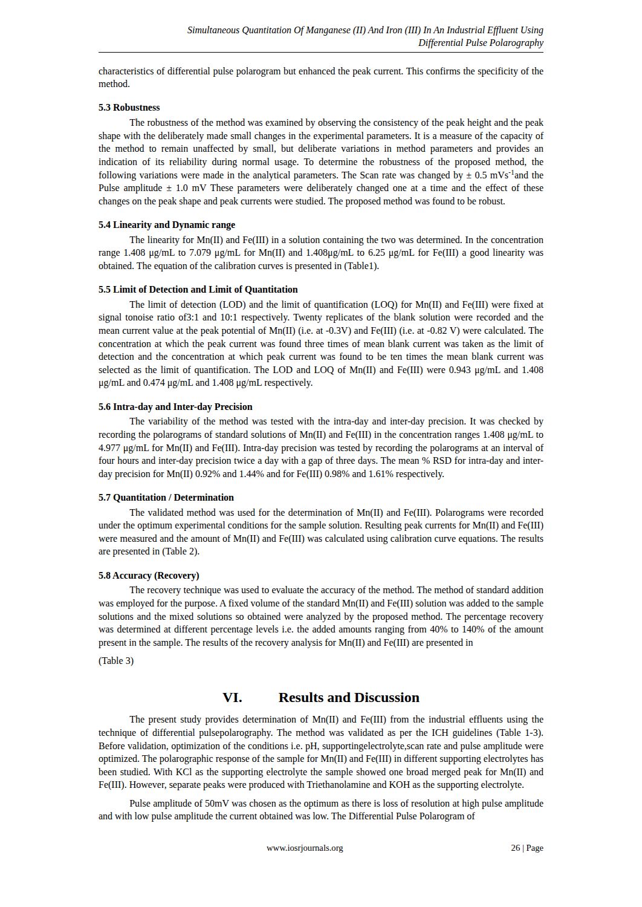Simultaneous Quantitation Of Manganese (II) And Iron (III) In An Industrial Effluent Using
Differential Pulse Polarography
characteristics of differential pulse polarogram but enhanced the peak current. This confirms the specificity of the method.
5.3 Robustness
The robustness of the method was examined by observing the consistency of the peak height and the peak shape with the deliberately made small changes in the experimental parameters. It is a measure of the capacity of the method to remain unaffected by small, but deliberate variations in method parameters and provides an indication of its reliability during normal usage. To determine the robustness of the proposed method, the following variations were made in the analytical parameters. The Scan rate was changed by ± 0.5 mVs-1and the Pulse amplitude ± 1.0 mV These parameters were deliberately changed one at a time and the effect of these changes on the peak shape and peak currents were studied. The proposed method was found to be robust.
5.4 Linearity and Dynamic range
The linearity for Mn(II) and Fe(III) in a solution containing the two was determined. In the concentration range 1.408 μg/mL to 7.079 μg/mL for Mn(II) and 1.408μg/mL to 6.25 μg/mL for Fe(III) a good linearity was obtained. The equation of the calibration curves is presented in (Table1).
5.5 Limit of Detection and Limit of Quantitation
The limit of detection (LOD) and the limit of quantification (LOQ) for Mn(II) and Fe(III) were fixed at signal tonoise ratio of3:1 and 10:1 respectively. Twenty replicates of the blank solution were recorded and the mean current value at the peak potential of Mn(II) (i.e. at -0.3V) and Fe(III) (i.e. at -0.82 V) were calculated. The concentration at which the peak current was found three times of mean blank current was taken as the limit of detection and the concentration at which peak current was found to be ten times the mean blank current was selected as the limit of quantification. The LOD and LOQ of Mn(II) and Fe(III) were 0.943 μg/mL and 1.408 μg/mL and 0.474 μg/mL and 1.408 μg/mL respectively.
5.6 Intra-day and Inter-day Precision
The variability of the method was tested with the intra-day and inter-day precision. It was checked by recording the polarograms of standard solutions of Mn(II) and Fe(III) in the concentration ranges 1.408 μg/mL to 4.977 μg/mL for Mn(II) and Fe(III). Intra-day precision was tested by recording the polarograms at an interval of four hours and inter-day precision twice a day with a gap of three days. The mean % RSD for intra-day and inter-day precision for Mn(II) 0.92% and 1.44% and for Fe(III) 0.98% and 1.61% respectively.
5.7 Quantitation / Determination
The validated method was used for the determination of Mn(II) and Fe(III). Polarograms were recorded under the optimum experimental conditions for the sample solution. Resulting peak currents for Mn(II) and Fe(III) were measured and the amount of Mn(II) and Fe(III) was calculated using calibration curve equations. The results are presented in (Table 2).
5.8 Accuracy (Recovery)
The recovery technique was used to evaluate the accuracy of the method. The method of standard addition was employed for the purpose. A fixed volume of the standard Mn(II) and Fe(III) solution was added to the sample solutions and the mixed solutions so obtained were analyzed by the proposed method. The percentage recovery was determined at different percentage levels i.e. the added amounts ranging from 40% to 140% of the amount present in the sample. The results of the recovery analysis for Mn(II) and Fe(III) are presented in
(Table 3)
VI. Results and Discussion
The present study provides determination of Mn(II) and Fe(III) from the industrial effluents using the technique of differential pulsepolarography. The method was validated as per the ICH guidelines (Table 1-3). Before validation, optimization of the conditions i.e. pH, supportingelectrolyte,scan rate and pulse amplitude were optimized. The polarographic response of the sample for Mn(II) and Fe(III) in different supporting electrolytes has been studied. With KCl as the supporting electrolyte the sample showed one broad merged peak for Mn(II) and Fe(III). However, separate peaks were produced with Triethanolamine and KOH as the supporting electrolyte.
Pulse amplitude of 50mV was chosen as the optimum as there is loss of resolution at high pulse amplitude and with low pulse amplitude the current obtained was low. The Differential Pulse Polarogram of
www.iosrjournals.org 26 | Page